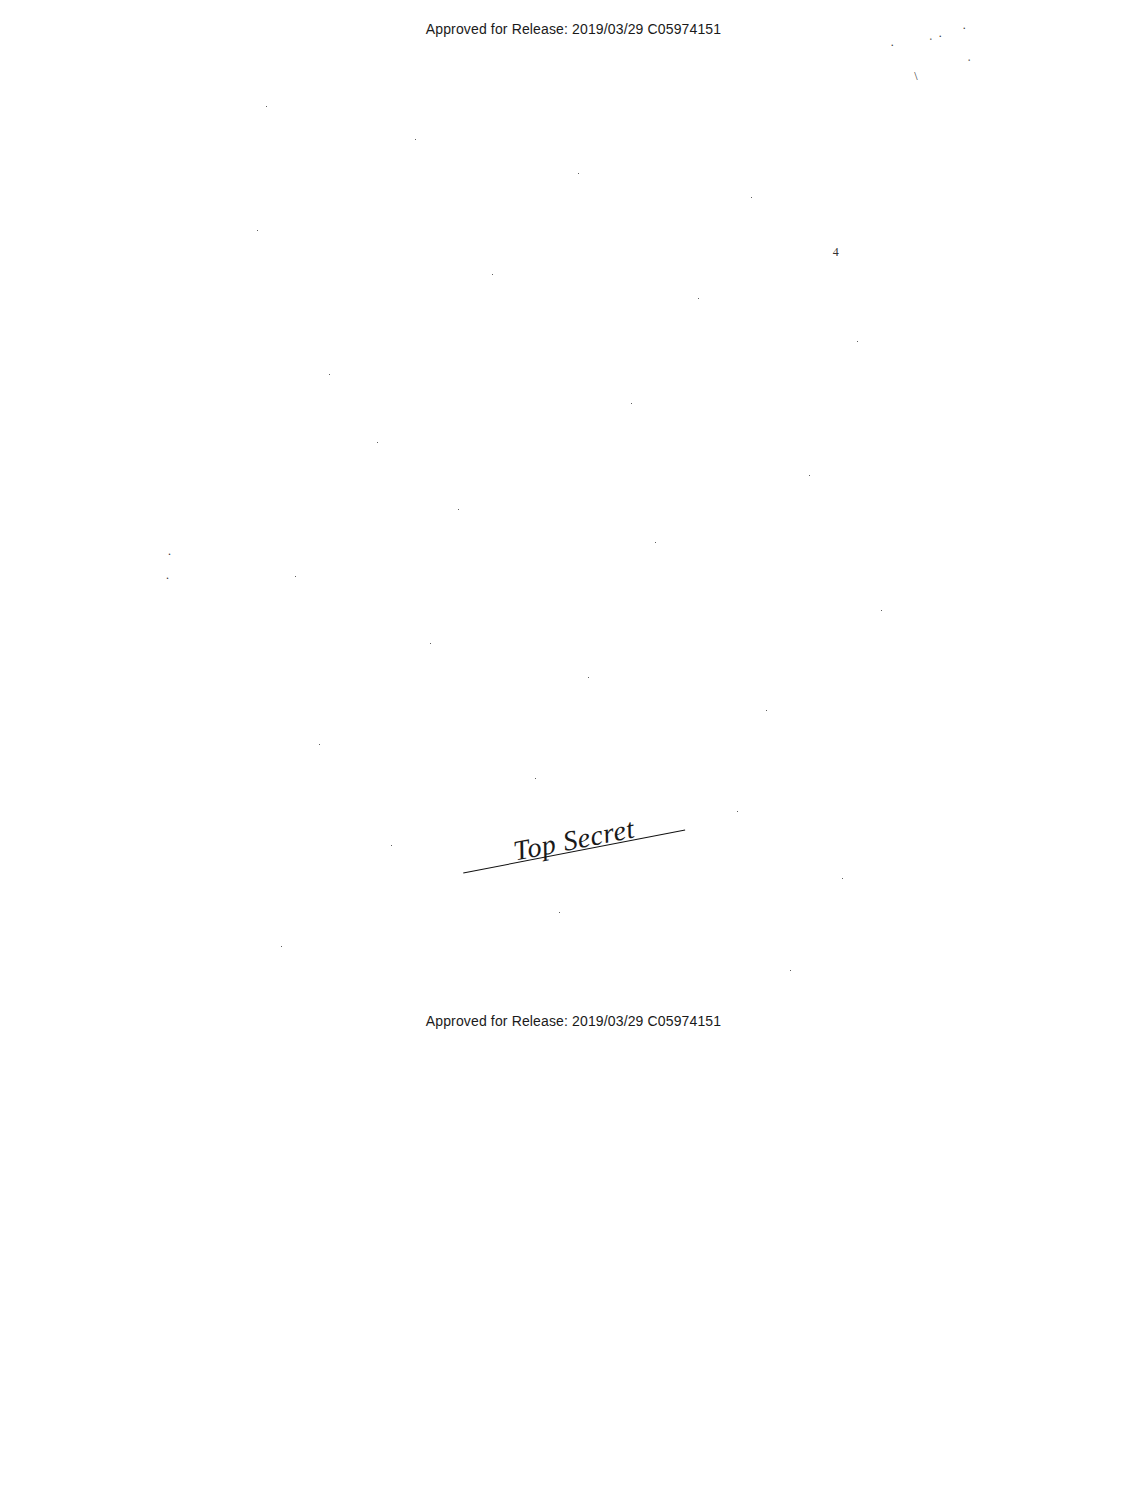Approved for Release: 2019/03/29 C05974151
·
·
·
·
·
\
4
·
·
Top Secret
Approved for Release: 2019/03/29 C05974151